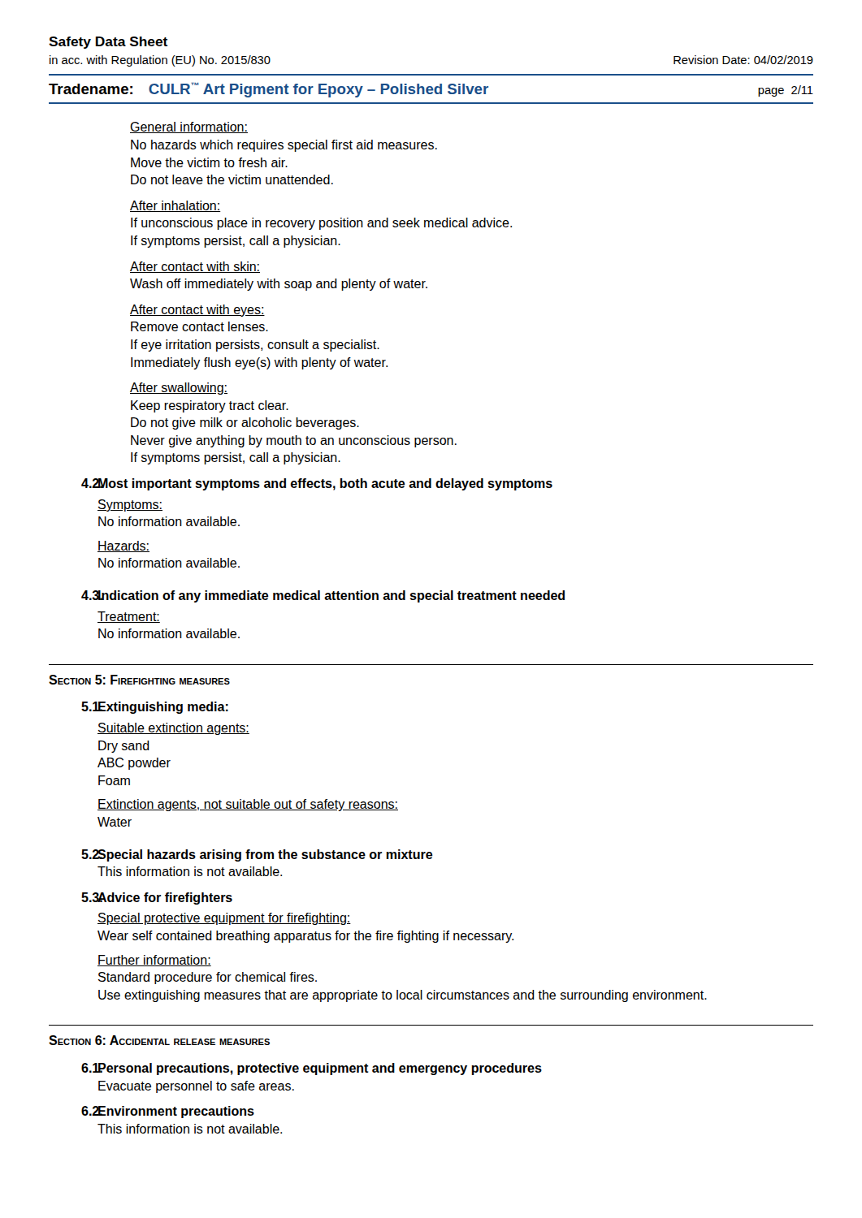Safety Data Sheet
in acc. with Regulation (EU) No. 2015/830 Revision Date: 04/02/2019
Tradename: CULR™ Art Pigment for Epoxy – Polished Silver page 2/11
General information:
No hazards which requires special first aid measures.
Move the victim to fresh air.
Do not leave the victim unattended.
After inhalation:
If unconscious place in recovery position and seek medical advice.
If symptoms persist, call a physician.
After contact with skin:
Wash off immediately with soap and plenty of water.
After contact with eyes:
Remove contact lenses.
If eye irritation persists, consult a specialist.
Immediately flush eye(s) with plenty of water.
After swallowing:
Keep respiratory tract clear.
Do not give milk or alcoholic beverages.
Never give anything by mouth to an unconscious person.
If symptoms persist, call a physician.
4.2.
Most important symptoms and effects, both acute and delayed symptoms
Symptoms:
No information available.
Hazards:
No information available.
4.3.
Indication of any immediate medical attention and special treatment needed
Treatment:
No information available.
Section 5: Firefighting measures
5.1.
Extinguishing media:
Suitable extinction agents:
Dry sand
ABC powder
Foam
Extinction agents, not suitable out of safety reasons:
Water
5.2.
Special hazards arising from the substance or mixture
This information is not available.
5.3.
Advice for firefighters
Special protective equipment for firefighting:
Wear self contained breathing apparatus for the fire fighting if necessary.
Further information:
Standard procedure for chemical fires.
Use extinguishing measures that are appropriate to local circumstances and the surrounding environment.
Section 6: Accidental release measures
6.1.
Personal precautions, protective equipment and emergency procedures
Evacuate personnel to safe areas.
6.2.
Environment precautions
This information is not available.